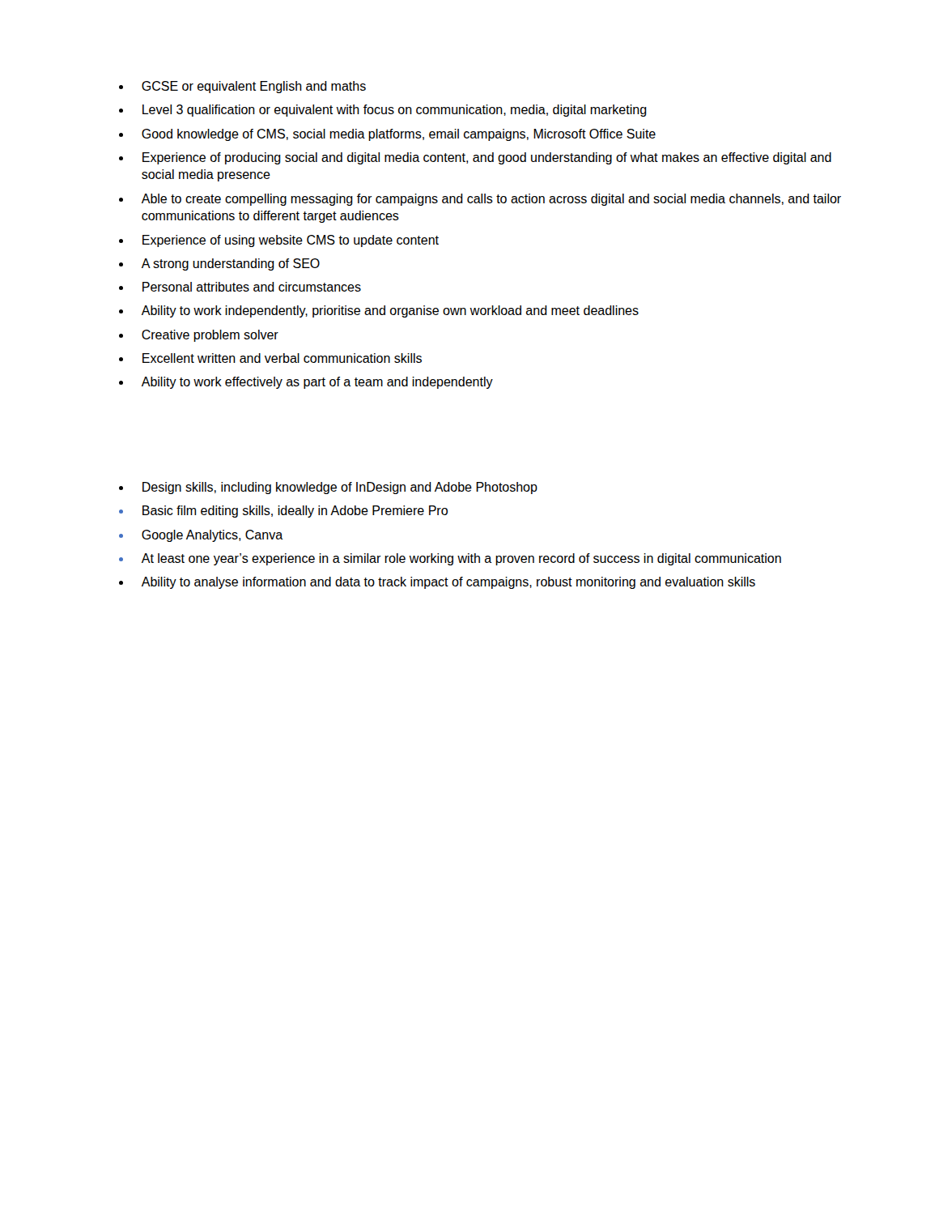GCSE or equivalent English and maths
Level 3 qualification or equivalent with focus on communication, media, digital marketing
Good knowledge of CMS, social media platforms, email campaigns, Microsoft Office Suite
Experience of producing social and digital media content, and good understanding of what makes an effective digital and social media presence
Able to create compelling messaging for campaigns and calls to action across digital and social media channels, and tailor communications to different target audiences
Experience of using website CMS to update content
A strong understanding of SEO
Personal attributes and circumstances
Ability to work independently, prioritise and organise own workload and meet deadlines
Creative problem solver
Excellent written and verbal communication skills
Ability to work effectively as part of a team and independently
Design skills, including knowledge of InDesign and Adobe Photoshop
Basic film editing skills, ideally in Adobe Premiere Pro
Google Analytics, Canva
At least one year’s experience in a similar role working with a proven record of success in digital communication
Ability to analyse information and data to track impact of campaigns, robust monitoring and evaluation skills